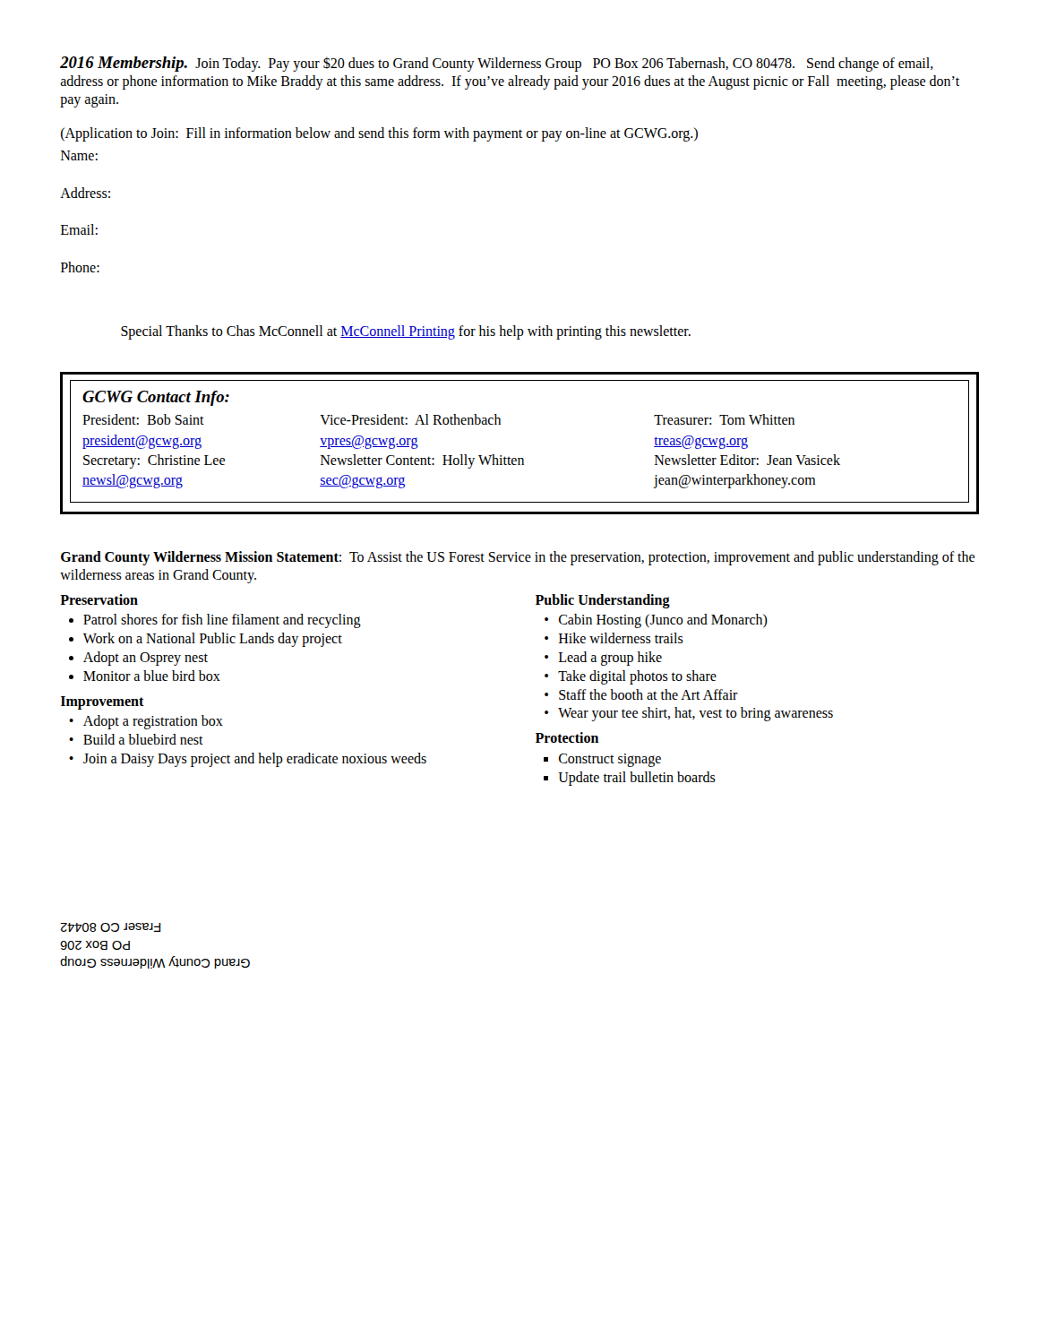2016 Membership. Join Today. Pay your $20 dues to Grand County Wilderness Group PO Box 206 Tabernash, CO 80478. Send change of email, address or phone information to Mike Braddy at this same address. If you’ve already paid your 2016 dues at the August picnic or Fall meeting, please don’t pay again.
(Application to Join: Fill in information below and send this form with payment or pay on-line at GCWG.org.)
Name:
Address:
Email:
Phone:
Special Thanks to Chas McConnell at McConnell Printing for his help with printing this newsletter.
GCWG Contact Info:
| President: Bob Saint | Vice-President: Al Rothenbach | Treasurer: Tom Whitten |
| president@gcwg.org | vpres@gcwg.org | treas@gcwg.org |
| Secretary: Christine Lee | Newsletter Content: Holly Whitten | Newsletter Editor: Jean Vasicek |
| newsl@gcwg.org | sec@gcwg.org | jean@winterparkhoney.com |
Grand County Wilderness Mission Statement: To Assist the US Forest Service in the preservation, protection, improvement and public understanding of the wilderness areas in Grand County.
Preservation
Patrol shores for fish line filament and recycling
Work on a National Public Lands day project
Adopt an Osprey nest
Monitor a blue bird box
Improvement
Adopt a registration box
Build a bluebird nest
Join a Daisy Days project and help eradicate noxious weeds
Public Understanding
Cabin Hosting (Junco and Monarch)
Hike wilderness trails
Lead a group hike
Take digital photos to share
Staff the booth at the Art Affair
Wear your tee shirt, hat, vest to bring awareness
Protection
Construct signage
Update trail bulletin boards
Grand County Wilderness Group
PO Box 206
Fraser CO 80442